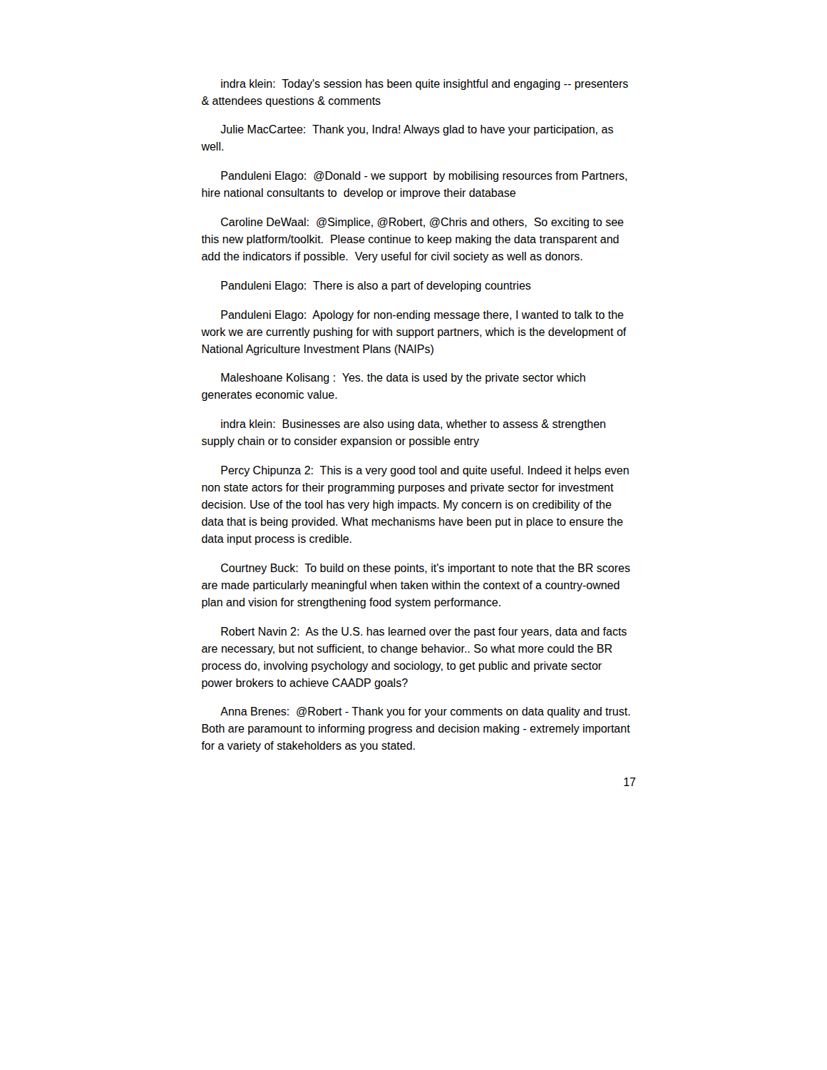indra klein: Today's session has been quite insightful and engaging -- presenters & attendees questions & comments
Julie MacCartee: Thank you, Indra! Always glad to have your participation, as well.
Panduleni Elago: @Donald - we support by mobilising resources from Partners, hire national consultants to develop or improve their database
Caroline DeWaal: @Simplice, @Robert, @Chris and others, So exciting to see this new platform/toolkit. Please continue to keep making the data transparent and add the indicators if possible. Very useful for civil society as well as donors.
Panduleni Elago: There is also a part of developing countries
Panduleni Elago: Apology for non-ending message there, I wanted to talk to the work we are currently pushing for with support partners, which is the development of National Agriculture Investment Plans (NAIPs)
Maleshoane Kolisang : Yes. the data is used by the private sector which generates economic value.
indra klein: Businesses are also using data, whether to assess & strengthen supply chain or to consider expansion or possible entry
Percy Chipunza 2: This is a very good tool and quite useful. Indeed it helps even non state actors for their programming purposes and private sector for investment decision. Use of the tool has very high impacts. My concern is on credibility of the data that is being provided. What mechanisms have been put in place to ensure the data input process is credible.
Courtney Buck: To build on these points, it's important to note that the BR scores are made particularly meaningful when taken within the context of a country-owned plan and vision for strengthening food system performance.
Robert Navin 2: As the U.S. has learned over the past four years, data and facts are necessary, but not sufficient, to change behavior.. So what more could the BR process do, involving psychology and sociology, to get public and private sector power brokers to achieve CAADP goals?
Anna Brenes: @Robert - Thank you for your comments on data quality and trust. Both are paramount to informing progress and decision making - extremely important for a variety of stakeholders as you stated.
17